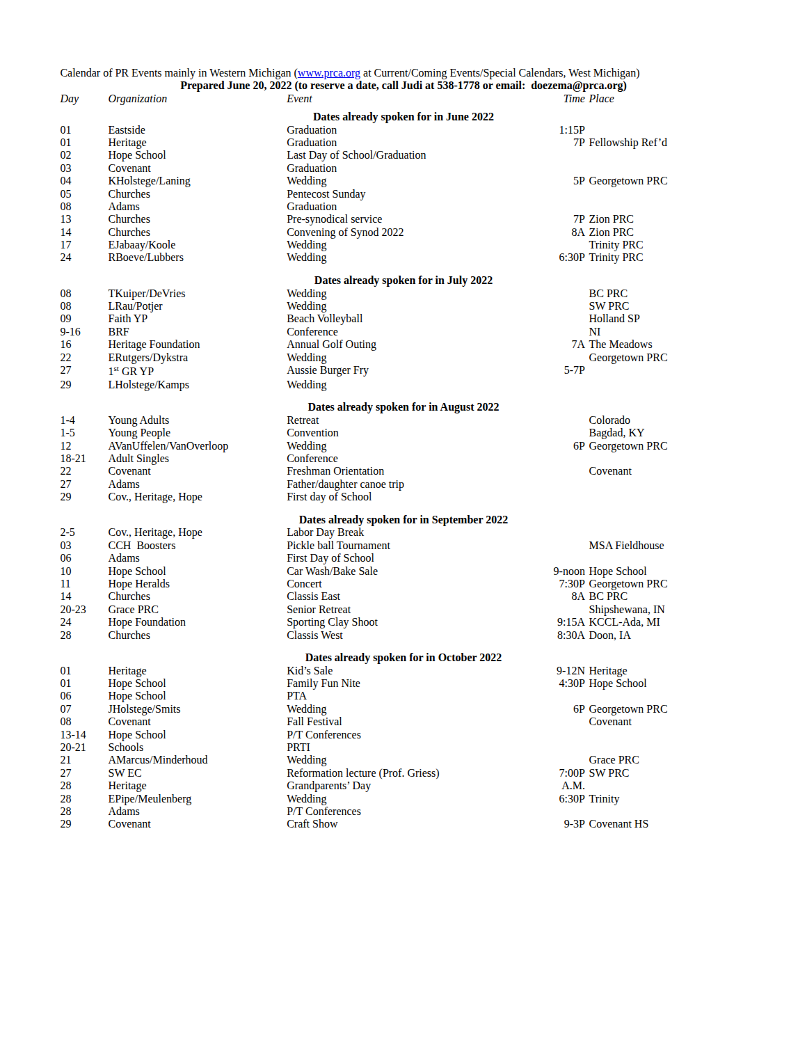Calendar of PR Events mainly in Western Michigan (www.prca.org at Current/Coming Events/Special Calendars, West Michigan)
Prepared June 20, 2022 (to reserve a date, call Judi at 538-1778 or email: doezema@prca.org)
| Day | Organization | Event | Time | Place |
| Dates already spoken for in June 2022 |
| 01 | Eastside | Graduation | 1:15P | |
| 01 | Heritage | Graduation | 7P | Fellowship Ref’d |
| 02 | Hope School | Last Day of School/Graduation | | |
| 03 | Covenant | Graduation | | |
| 04 | KHolstege/Laning | Wedding | 5P | Georgetown PRC |
| 05 | Churches | Pentecost Sunday | | |
| 08 | Adams | Graduation | | |
| 13 | Churches | Pre-synodical service | 7P | Zion PRC |
| 14 | Churches | Convening of Synod 2022 | 8A | Zion PRC |
| 17 | EJabaay/Koole | Wedding | | Trinity PRC |
| 24 | RBoeve/Lubbers | Wedding | 6:30P | Trinity PRC |
| Dates already spoken for in July 2022 |
| 08 | TKuiper/DeVries | Wedding | | BC PRC |
| 08 | LRau/Potjer | Wedding | | SW PRC |
| 09 | Faith YP | Beach Volleyball | | Holland SP |
| 9-16 | BRF | Conference | | NI |
| 16 | Heritage Foundation | Annual Golf Outing | 7A | The Meadows |
| 22 | ERutgers/Dykstra | Wedding | | Georgetown PRC |
| 27 | 1 st GR YP | Aussie Burger Fry | 5-7P | |
| 29 | LHolstege/Kamps | Wedding | | |
| Dates already spoken for in August 2022 |
| 1-4 | Young Adults | Retreat | | Colorado |
| 1-5 | Young People | Convention | | Bagdad, KY |
| 12 | AVanUffelen/VanOverloop | Wedding | 6P | Georgetown PRC |
| 18-21 | Adult Singles | Conference | | |
| 22 | Covenant | Freshman Orientation | | Covenant |
| 27 | Adams | Father/daughter canoe trip | | |
| 29 | Cov., Heritage, Hope | First day of School | | |
| Dates already spoken for in September 2022 |
| 2-5 | Cov., Heritage, Hope | Labor Day Break | | |
| 03 | CCH Boosters | Pickle ball Tournament | | MSA Fieldhouse |
| 06 | Adams | First Day of School | | |
| 10 | Hope School | Car Wash/Bake Sale | 9-noon | Hope School |
| 11 | Hope Heralds | Concert | 7:30P | Georgetown PRC |
| 14 | Churches | Classis East | 8A | BC PRC |
| 20-23 | Grace PRC | Senior Retreat | | Shipshewana, IN |
| 24 | Hope Foundation | Sporting Clay Shoot | 9:15A | KCCL-Ada, MI |
| 28 | Churches | Classis West | 8:30A | Doon, IA |
| Dates already spoken for in October 2022 |
| 01 | Heritage | Kid’s Sale | 9-12N | Heritage |
| 01 | Hope School | Family Fun Nite | 4:30P | Hope School |
| 06 | Hope School | PTA | | |
| 07 | JHolstege/Smits | Wedding | 6P | Georgetown PRC |
| 08 | Covenant | Fall Festival | | Covenant |
| 13-14 | Hope School | P/T Conferences | | |
| 20-21 | Schools | PRTI | | |
| 21 | AMarcus/Minderhoud | Wedding | | Grace PRC |
| 27 | SW EC | Reformation lecture (Prof. Griess) | 7:00P | SW PRC |
| 28 | Heritage | Grandparents’ Day | A.M. | |
| 28 | EPipe/Meulenberg | Wedding | 6:30P | Trinity |
| 28 | Adams | P/T Conferences | | |
| 29 | Covenant | Craft Show | 9-3P | Covenant HS |